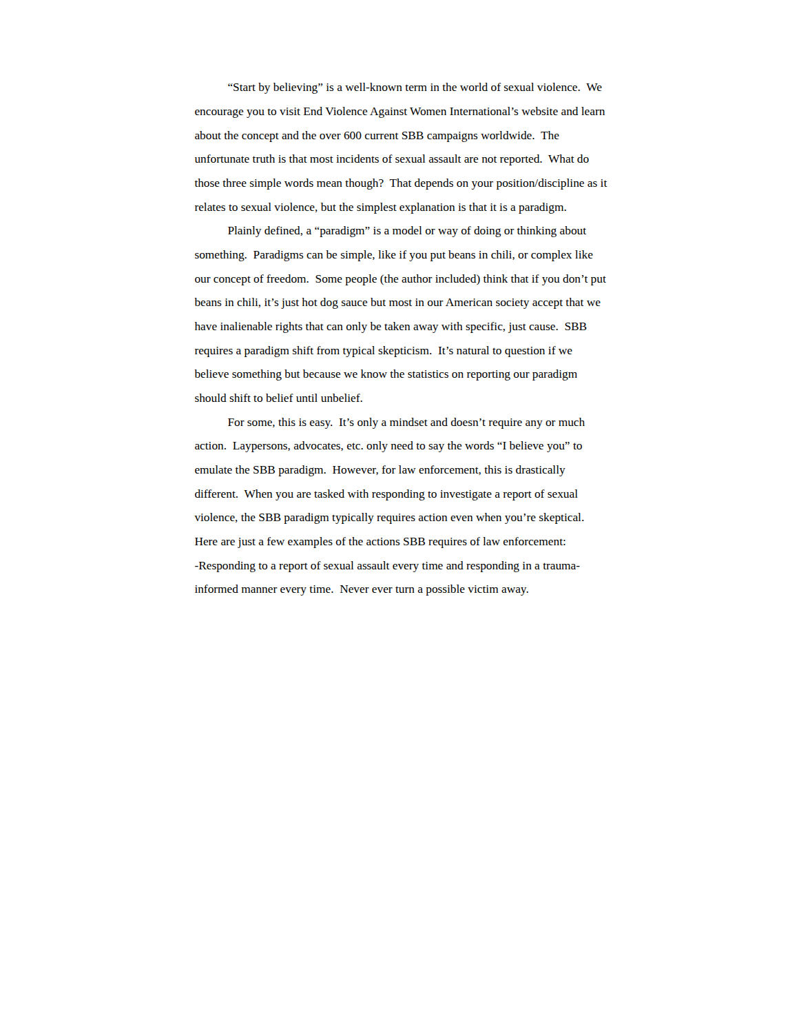“Start by believing” is a well-known term in the world of sexual violence. We encourage you to visit End Violence Against Women International’s website and learn about the concept and the over 600 current SBB campaigns worldwide. The unfortunate truth is that most incidents of sexual assault are not reported. What do those three simple words mean though? That depends on your position/discipline as it relates to sexual violence, but the simplest explanation is that it is a paradigm.
Plainly defined, a “paradigm” is a model or way of doing or thinking about something. Paradigms can be simple, like if you put beans in chili, or complex like our concept of freedom. Some people (the author included) think that if you don’t put beans in chili, it’s just hot dog sauce but most in our American society accept that we have inalienable rights that can only be taken away with specific, just cause. SBB requires a paradigm shift from typical skepticism. It’s natural to question if we believe something but because we know the statistics on reporting our paradigm should shift to belief until unbelief.
For some, this is easy. It’s only a mindset and doesn’t require any or much action. Laypersons, advocates, etc. only need to say the words “I believe you” to emulate the SBB paradigm. However, for law enforcement, this is drastically different. When you are tasked with responding to investigate a report of sexual violence, the SBB paradigm typically requires action even when you’re skeptical. Here are just a few examples of the actions SBB requires of law enforcement:
-Responding to a report of sexual assault every time and responding in a trauma-informed manner every time. Never ever turn a possible victim away.